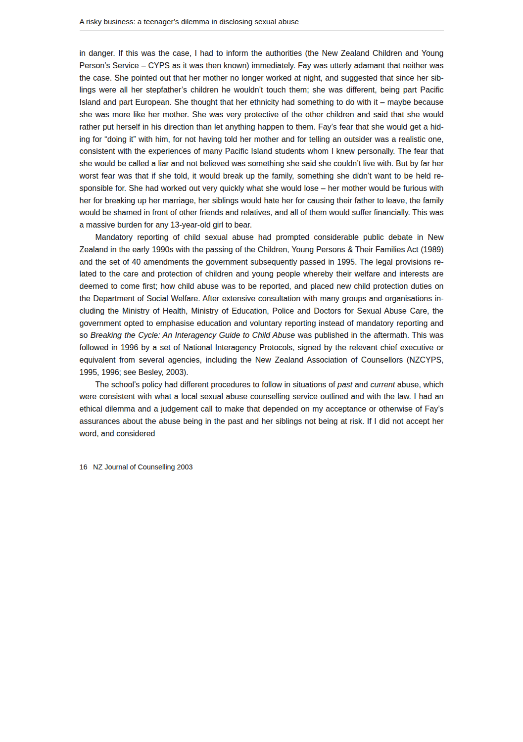A risky business: a teenager’s dilemma in disclosing sexual abuse
in danger. If this was the case, I had to inform the authorities (the New Zealand Children and Young Person’s Service – CYPS as it was then known) immediately. Fay was utterly adamant that neither was the case. She pointed out that her mother no longer worked at night, and suggested that since her siblings were all her stepfather’s children he wouldn’t touch them; she was different, being part Pacific Island and part European. She thought that her ethnicity had something to do with it – maybe because she was more like her mother. She was very protective of the other children and said that she would rather put herself in his direction than let anything happen to them. Fay’s fear that she would get a hiding for “doing it” with him, for not having told her mother and for telling an outsider was a realistic one, consistent with the experiences of many Pacific Island students whom I knew personally. The fear that she would be called a liar and not believed was something she said she couldn’t live with. But by far her worst fear was that if she told, it would break up the family, something she didn’t want to be held responsible for. She had worked out very quickly what she would lose – her mother would be furious with her for breaking up her marriage, her siblings would hate her for causing their father to leave, the family would be shamed in front of other friends and relatives, and all of them would suffer financially. This was a massive burden for any 13-year-old girl to bear.
Mandatory reporting of child sexual abuse had prompted considerable public debate in New Zealand in the early 1990s with the passing of the Children, Young Persons & Their Families Act (1989) and the set of 40 amendments the government subsequently passed in 1995. The legal provisions related to the care and protection of children and young people whereby their welfare and interests are deemed to come first; how child abuse was to be reported, and placed new child protection duties on the Department of Social Welfare. After extensive consultation with many groups and organisations including the Ministry of Health, Ministry of Education, Police and Doctors for Sexual Abuse Care, the government opted to emphasise education and voluntary reporting instead of mandatory reporting and so Breaking the Cycle: An Interagency Guide to Child Abuse was published in the aftermath. This was followed in 1996 by a set of National Interagency Protocols, signed by the relevant chief executive or equivalent from several agencies, including the New Zealand Association of Counsellors (NZCYPS, 1995, 1996; see Besley, 2003).
The school’s policy had different procedures to follow in situations of past and current abuse, which were consistent with what a local sexual abuse counselling service outlined and with the law. I had an ethical dilemma and a judgement call to make that depended on my acceptance or otherwise of Fay’s assurances about the abuse being in the past and her siblings not being at risk. If I did not accept her word, and considered
16 NZ Journal of Counselling 2003